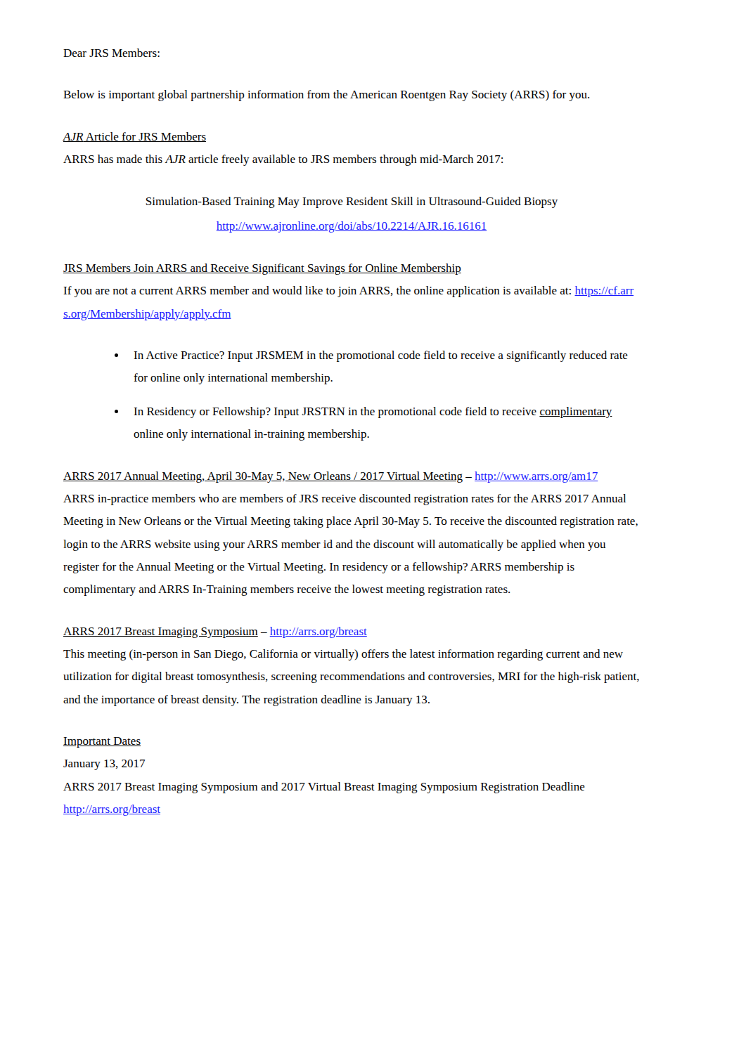Dear JRS Members:
Below is important global partnership information from the American Roentgen Ray Society (ARRS) for you.
AJR Article for JRS Members
ARRS has made this AJR article freely available to JRS members through mid-March 2017:
Simulation-Based Training May Improve Resident Skill in Ultrasound-Guided Biopsy
http://www.ajronline.org/doi/abs/10.2214/AJR.16.16161
JRS Members Join ARRS and Receive Significant Savings for Online Membership
If you are not a current ARRS member and would like to join ARRS, the online application is available at: https://cf.arrs.org/Membership/apply/apply.cfm
In Active Practice? Input JRSMEM in the promotional code field to receive a significantly reduced rate for online only international membership.
In Residency or Fellowship? Input JRSTRN in the promotional code field to receive complimentary online only international in-training membership.
ARRS 2017 Annual Meeting, April 30-May 5, New Orleans / 2017 Virtual Meeting – http://www.arrs.org/am17
ARRS in-practice members who are members of JRS receive discounted registration rates for the ARRS 2017 Annual Meeting in New Orleans or the Virtual Meeting taking place April 30-May 5. To receive the discounted registration rate, login to the ARRS website using your ARRS member id and the discount will automatically be applied when you register for the Annual Meeting or the Virtual Meeting. In residency or a fellowship? ARRS membership is complimentary and ARRS In-Training members receive the lowest meeting registration rates.
ARRS 2017 Breast Imaging Symposium – http://arrs.org/breast
This meeting (in-person in San Diego, California or virtually) offers the latest information regarding current and new utilization for digital breast tomosynthesis, screening recommendations and controversies, MRI for the high-risk patient, and the importance of breast density. The registration deadline is January 13.
Important Dates
January 13, 2017
ARRS 2017 Breast Imaging Symposium and 2017 Virtual Breast Imaging Symposium Registration Deadline
http://arrs.org/breast